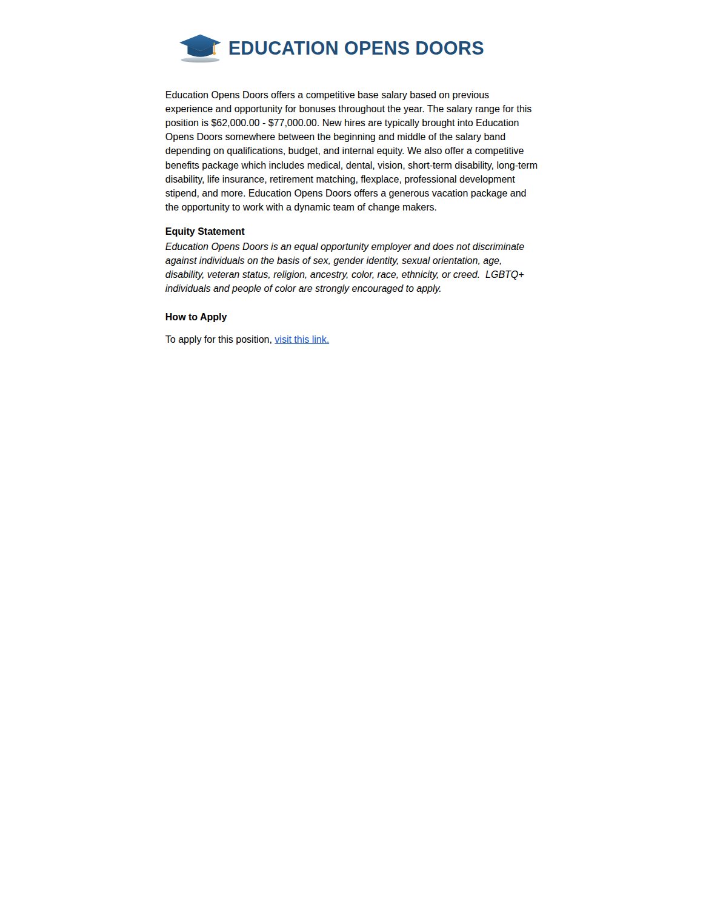EDUCATION OPENS DOORS
Education Opens Doors offers a competitive base salary based on previous experience and opportunity for bonuses throughout the year. The salary range for this position is $62,000.00 - $77,000.00. New hires are typically brought into Education Opens Doors somewhere between the beginning and middle of the salary band depending on qualifications, budget, and internal equity. We also offer a competitive benefits package which includes medical, dental, vision, short-term disability, long-term disability, life insurance, retirement matching, flexplace, professional development stipend, and more. Education Opens Doors offers a generous vacation package and the opportunity to work with a dynamic team of change makers.
Equity Statement
Education Opens Doors is an equal opportunity employer and does not discriminate against individuals on the basis of sex, gender identity, sexual orientation, age, disability, veteran status, religion, ancestry, color, race, ethnicity, or creed. LGBTQ+ individuals and people of color are strongly encouraged to apply.
How to Apply
To apply for this position, visit this link.